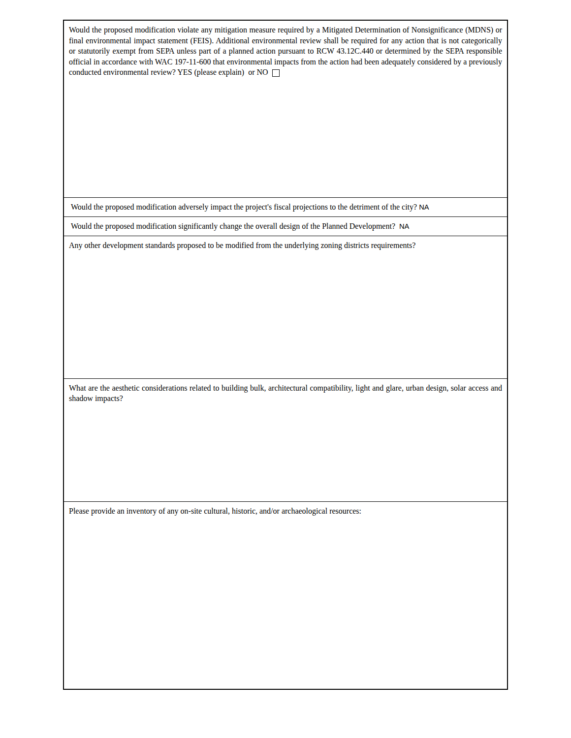Would the proposed modification violate any mitigation measure required by a Mitigated Determination of Nonsignificance (MDNS) or final environmental impact statement (FEIS). Additional environmental review shall be required for any action that is not categorically or statutorily exempt from SEPA unless part of a planned action pursuant to RCW 43.12C.440 or determined by the SEPA responsible official in accordance with WAC 197-11-600 that environmental impacts from the action had been adequately considered by a previously conducted environmental review? YES (please explain) or NO
Would the proposed modification adversely impact the project's fiscal projections to the detriment of the city? NA
Would the proposed modification significantly change the overall design of the Planned Development? NA
Any other development standards proposed to be modified from the underlying zoning districts requirements?
What are the aesthetic considerations related to building bulk, architectural compatibility, light and glare, urban design, solar access and shadow impacts?
Please provide an inventory of any on-site cultural, historic, and/or archaeological resources: